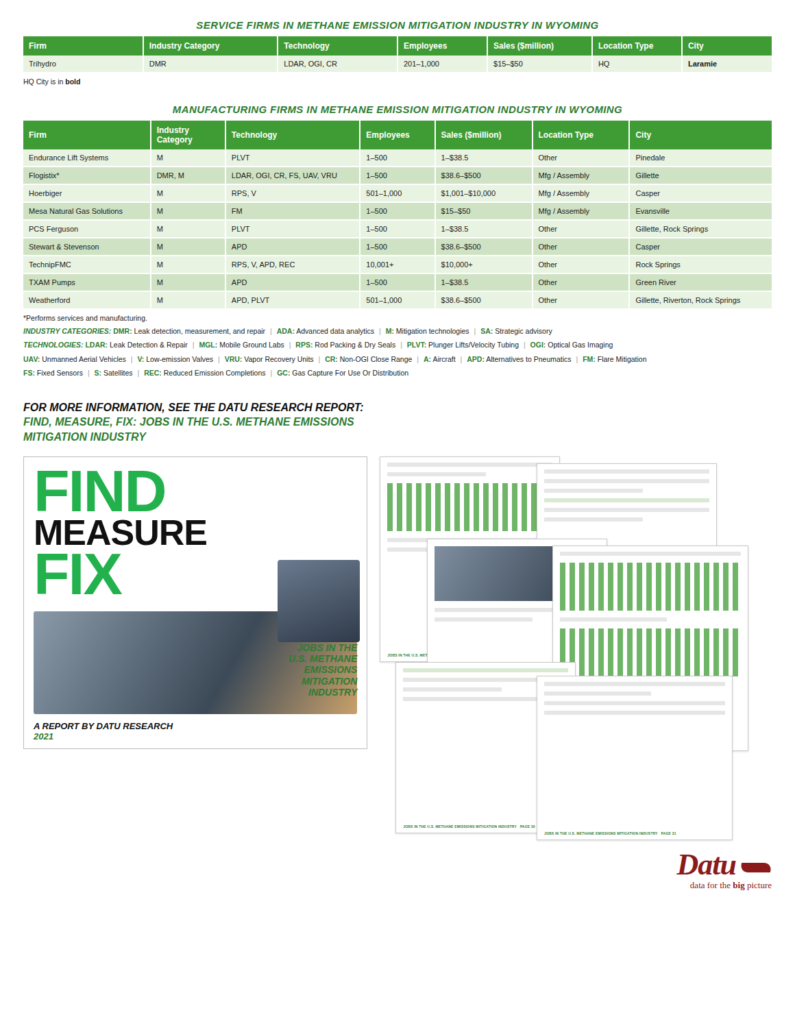Service Firms in Methane Emission Mitigation Industry in Wyoming
| Firm | Industry Category | Technology | Employees | Sales ($million) | Location Type | City |
| --- | --- | --- | --- | --- | --- | --- |
| Trihydro | DMR | LDAR, OGI, CR | 201–1,000 | $15–$50 | HQ | Laramie |
HQ City is in bold
Manufacturing Firms in Methane Emission Mitigation Industry in Wyoming
| Firm | Industry Category | Technology | Employees | Sales ($million) | Location Type | City |
| --- | --- | --- | --- | --- | --- | --- |
| Endurance Lift Systems | M | PLVT | 1–500 | 1–$38.5 | Other | Pinedale |
| Flogistix* | DMR, M | LDAR, OGI, CR, FS, UAV, VRU | 1–500 | $38.6–$500 | Mfg / Assembly | Gillette |
| Hoerbiger | M | RPS, V | 501–1,000 | $1,001–$10,000 | Mfg / Assembly | Casper |
| Mesa Natural Gas Solutions | M | FM | 1–500 | $15–$50 | Mfg / Assembly | Evansville |
| PCS Ferguson | M | PLVT | 1–500 | 1–$38.5 | Other | Gillette, Rock Springs |
| Stewart & Stevenson | M | APD | 1–500 | $38.6–$500 | Other | Casper |
| TechnipFMC | M | RPS, V, APD, REC | 10,001+ | $10,000+ | Other | Rock Springs |
| TXAM Pumps | M | APD | 1–500 | 1–$38.5 | Other | Green River |
| Weatherford | M | APD, PLVT | 501–1,000 | $38.6–$500 | Other | Gillette, Riverton, Rock Springs |
*Performs services and manufacturing.
INDUSTRY CATEGORIES: DMR: Leak detection, measurement, and repair | ADA: Advanced data analytics | M: Mitigation technologies | SA: Strategic advisory
TECHNOLOGIES: LDAR: Leak Detection & Repair | MGL: Mobile Ground Labs | RPS: Rod Packing & Dry Seals | PLVT: Plunger Lifts/Velocity Tubing | OGI: Optical Gas Imaging
UAV: Unmanned Aerial Vehicles | V: Low-emission Valves | VRU: Vapor Recovery Units | CR: Non-OGI Close Range | A: Aircraft | APD: Alternatives to Pneumatics | FM: Flare Mitigation
FS: Fixed Sensors | S: Satellites | REC: Reduced Emission Completions | GC: Gas Capture For Use Or Distribution
For more information, see the Datu Research report:
Find, Measure, Fix: Jobs in the U.S. Methane Emissions
Mitigation Industry
FIND
MEASURE
FIX
Jobs in the
U.S. Methane
Emissions
Mitigation
Industry
A Report by Datu Research
2021
Jobs in the U.S. Methane Emissions Mitigation Industry Page 26
Jobs in the U.S. Methane Emissions Mitigation Industry Page 27
Jobs in the U.S. Methane Emissions Mitigation Industry Page 28
Jobs in the U.S. Methane Emissions Mitigation Industry Page 29
Jobs in the U.S. Methane Emissions Mitigation Industry Page 30
Jobs in the U.S. Methane Emissions Mitigation Industry Page 31
Datu
data for the big picture